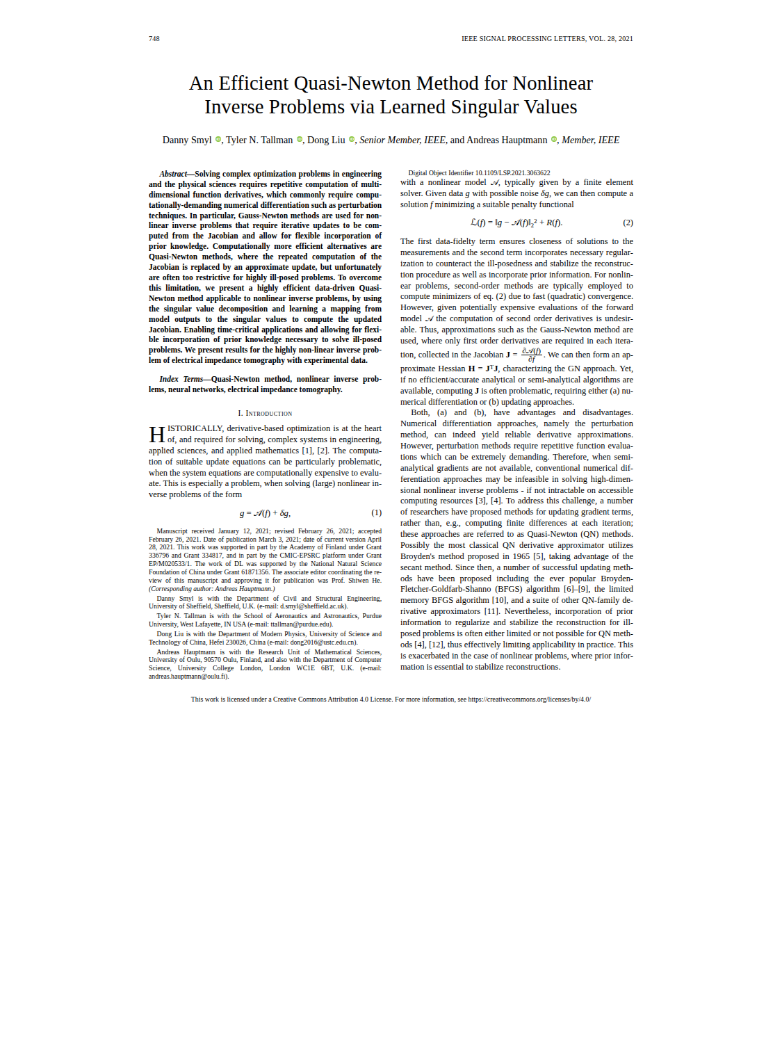748
IEEE SIGNAL PROCESSING LETTERS, VOL. 28, 2021
An Efficient Quasi-Newton Method for Nonlinear
Inverse Problems via Learned Singular Values
Danny Smyl , Tyler N. Tallman , Dong Liu , Senior Member, IEEE, and Andreas Hauptmann , Member, IEEE
Abstract—Solving complex optimization problems in engineering and the physical sciences requires repetitive computation of multi-dimensional function derivatives, which commonly require computationally-demanding numerical differentiation such as perturbation techniques. In particular, Gauss-Newton methods are used for nonlinear inverse problems that require iterative updates to be computed from the Jacobian and allow for flexible incorporation of prior knowledge. Computationally more efficient alternatives are Quasi-Newton methods, where the repeated computation of the Jacobian is replaced by an approximate update, but unfortunately are often too restrictive for highly ill-posed problems. To overcome this limitation, we present a highly efficient data-driven Quasi-Newton method applicable to nonlinear inverse problems, by using the singular value decomposition and learning a mapping from model outputs to the singular values to compute the updated Jacobian. Enabling time-critical applications and allowing for flexible incorporation of prior knowledge necessary to solve ill-posed problems. We present results for the highly non-linear inverse problem of electrical impedance tomography with experimental data.
Index Terms—Quasi-Newton method, nonlinear inverse problems, neural networks, electrical impedance tomography.
I. Introduction
HISTORICALLY, derivative-based optimization is at the heart of, and required for solving, complex systems in engineering, applied sciences, and applied mathematics [1], [2]. The computation of suitable update equations can be particularly problematic, when the system equations are computationally expensive to evaluate. This is especially a problem, when solving (large) nonlinear inverse problems of the form
g = 𝒜(f) + δg, (1)
Manuscript received January 12, 2021; revised February 26, 2021; accepted February 26, 2021. Date of publication March 3, 2021; date of current version April 28, 2021. This work was supported in part by the Academy of Finland under Grant 336796 and Grant 334817, and in part by the CMIC-EPSRC platform under Grant EP/M020533/1. The work of DL was supported by the National Natural Science Foundation of China under Grant 61871356. The associate editor coordinating the review of this manuscript and approving it for publication was Prof. Shiwen He. (Corresponding author: Andreas Hauptmann.)
Danny Smyl is with the Department of Civil and Structural Engineering, University of Sheffield, Sheffield, U.K. (e-mail: d.smyl@sheffield.ac.uk).
Tyler N. Tallman is with the School of Aeronautics and Astronautics, Purdue University, West Lafayette, IN USA (e-mail: ttallman@purdue.edu).
Dong Liu is with the Department of Modern Physics, University of Science and Technology of China, Hefei 230026, China (e-mail: dong2016@ustc.edu.cn).
Andreas Hauptmann is with the Research Unit of Mathematical Sciences, University of Oulu, 90570 Oulu, Finland, and also with the Department of Computer Science, University College London, London WC1E 6BT, U.K. (e-mail: andreas.hauptmann@oulu.fi).
Digital Object Identifier 10.1109/LSP.2021.3063622
with a nonlinear model 𝒜, typically given by a finite element solver. Given data g with possible noise δg, we can then compute a solution f minimizing a suitable penalty functional
ℒ(f) = ‖g − 𝒜(f)‖22 + R(f). (2)
The first data-fidelty term ensures closeness of solutions to the measurements and the second term incorporates necessary regularization to counteract the ill-posedness and stabilize the reconstruction procedure as well as incorporate prior information. For nonlinear problems, second-order methods are typically employed to compute minimizers of eq. (2) due to fast (quadratic) convergence. However, given potentially expensive evaluations of the forward model 𝒜 the computation of second order derivatives is undesirable. Thus, approximations such as the Gauss-Newton method are used, where only first order derivatives are required in each iteration, collected in the Jacobian J = ∂𝒜(f)∂f. We can then form an approximate Hessian H = JTJ, characterizing the GN approach. Yet, if no efficient/accurate analytical or semi-analytical algorithms are available, computing J is often problematic, requiring either (a) numerical differentiation or (b) updating approaches.
Both, (a) and (b), have advantages and disadvantages. Numerical differentiation approaches, namely the perturbation method, can indeed yield reliable derivative approximations. However, perturbation methods require repetitive function evaluations which can be extremely demanding. Therefore, when semi-analytical gradients are not available, conventional numerical differentiation approaches may be infeasible in solving high-dimensional nonlinear inverse problems - if not intractable on accessible computing resources [3], [4]. To address this challenge, a number of researchers have proposed methods for updating gradient terms, rather than, e.g., computing finite differences at each iteration; these approaches are referred to as Quasi-Newton (QN) methods. Possibly the most classical QN derivative approximator utilizes Broyden's method proposed in 1965 [5], taking advantage of the secant method. Since then, a number of successful updating methods have been proposed including the ever popular Broyden-Fletcher-Goldfarb-Shanno (BFGS) algorithm [6]–[9], the limited memory BFGS algorithm [10], and a suite of other QN-family derivative approximators [11]. Nevertheless, incorporation of prior information to regularize and stabilize the reconstruction for ill-posed problems is often either limited or not possible for QN methods [4], [12], thus effectively limiting applicability in practice. This is exacerbated in the case of nonlinear problems, where prior information is essential to stabilize reconstructions.
This work is licensed under a Creative Commons Attribution 4.0 License. For more information, see https://creativecommons.org/licenses/by/4.0/